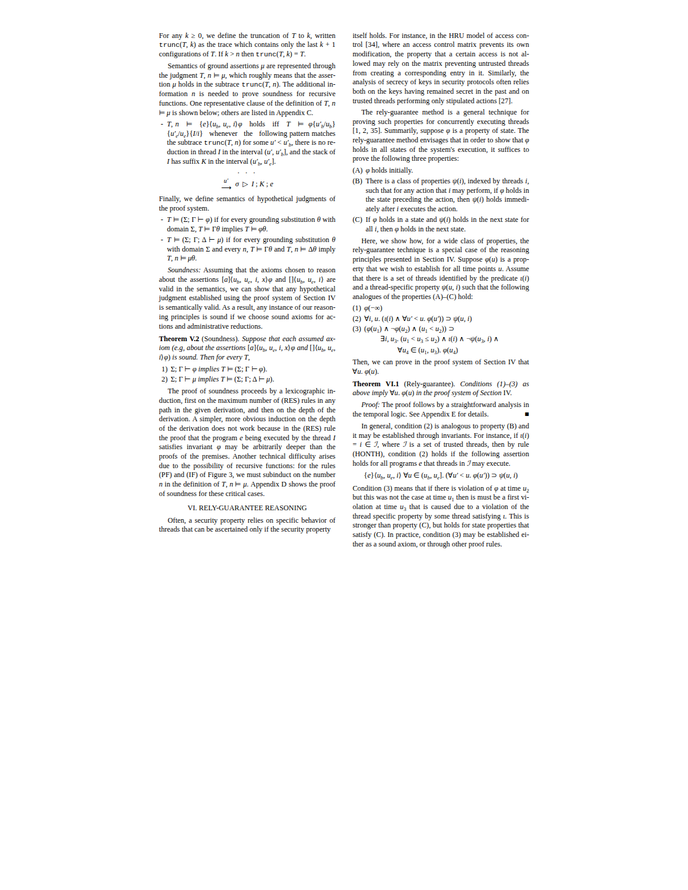For any k ≥ 0, we define the truncation of T to k, written trunc(T, k) as the trace which contains only the last k + 1 configurations of T. If k > n then trunc(T, k) = T.
Semantics of ground assertions μ are represented through the judgment T, n ⊨ μ, which roughly means that the assertion μ holds in the subtrace trunc(T, n). The additional information n is needed to prove soundness for recursive functions. One representative clause of the definition of T, n ⊨ μ is shown below; others are listed in Appendix C.
T, n ⊨ {e}⟨ub, ue, i⟩φ holds iff T ⊨ φ{u′b/ub}{u′e/ue}{I/i} whenever the following pattern matches the subtrace trunc(T, n) for some u′ < u′b, there is no reduction in thread I in the interval (u′, u′b], and the stack of I has suffix K in the interval (u′b, u′e].
· · · u′ ⟶ σ ▷ I ; K ; e
Finally, we define semantics of hypothetical judgments of the proof system.
T ⊨ (Σ; Γ ⊢ φ) if for every grounding substitution θ with domain Σ, T ⊨ Γθ implies T ⊨ φθ.
T ⊨ (Σ; Γ; Δ ⊢ μ) if for every grounding substitution θ with domain Σ and every n, T ⊨ Γθ and T, n ⊨ Δθ imply T, n ⊨ μθ.
Soundness: Assuming that the axioms chosen to reason about the assertions [a]⟨ub, ue, i, x⟩φ and []⟨ub, ue, i⟩ are valid in the semantics, we can show that any hypothetical judgment established using the proof system of Section IV is semantically valid. As a result, any instance of our reasoning principles is sound if we choose sound axioms for actions and administrative reductions.
Theorem V.2 (Soundness). Suppose that each assumed axiom (e.g, about the assertions [a]⟨ub, ue, i, x⟩φ and []⟨ub, ue, i⟩φ) is sound. Then for every T,
Σ; Γ ⊢ φ implies T ⊨ (Σ; Γ ⊢ φ).
Σ; Γ ⊢ μ implies T ⊨ (Σ; Γ; Δ ⊢ μ).
The proof of soundness proceeds by a lexicographic induction, first on the maximum number of (RES) rules in any path in the given derivation, and then on the depth of the derivation. A simpler, more obvious induction on the depth of the derivation does not work because in the (RES) rule the proof that the program e being executed by the thread I satisfies invariant φ may be arbitrarily deeper than the proofs of the premises. Another technical difficulty arises due to the possibility of recursive functions: for the rules (PF) and (IF) of Figure 3, we must subinduct on the number n in the definition of T, n ⊨ μ. Appendix D shows the proof of soundness for these critical cases.
VI. Rely-Guarantee Reasoning
Often, a security property relies on specific behavior of threads that can be ascertained only if the security property
itself holds. For instance, in the HRU model of access control [34], where an access control matrix prevents its own modification, the property that a certain access is not allowed may rely on the matrix preventing untrusted threads from creating a corresponding entry in it. Similarly, the analysis of secrecy of keys in security protocols often relies both on the keys having remained secret in the past and on trusted threads performing only stipulated actions [27].
The rely-guarantee method is a general technique for proving such properties for concurrently executing threads [1, 2, 35]. Summarily, suppose φ is a property of state. The rely-guarantee method envisages that in order to show that φ holds in all states of the system's execution, it suffices to prove the following three properties:
φ holds initially.
There is a class of properties ψ(i), indexed by threads i, such that for any action that i may perform, if φ holds in the state preceding the action, then ψ(i) holds immediately after i executes the action.
If φ holds in a state and ψ(i) holds in the next state for all i, then φ holds in the next state.
Here, we show how, for a wide class of properties, the rely-guarantee technique is a special case of the reasoning principles presented in Section IV. Suppose φ(u) is a property that we wish to establish for all time points u. Assume that there is a set of threads identified by the predicate ι(i) and a thread-specific property ψ(u, i) such that the following analogues of the properties (A)–(C) hold:
φ(−∞)
∀i, u. (ι(i) ∧ ∀u′ < u. φ(u′)) ⊃ ψ(u, i)
(φ(u1) ∧ ¬φ(u2) ∧ (u1 < u2)) ⊃
∃i, u3. (u1 < u3 ≤ u2) ∧ ι(i) ∧ ¬ψ(u3, i) ∧
∀u4 ∈ (u1, u3). φ(u4)
Then, we can prove in the proof system of Section IV that ∀u. φ(u).
Theorem VI.1 (Rely-guarantee). Conditions (1)–(3) as above imply ∀u. φ(u) in the proof system of Section IV.
Proof: The proof follows by a straightforward analysis in the temporal logic. See Appendix E for details. ■
In general, condition (2) is analogous to property (B) and it may be established through invariants. For instance, if ι(i) = i ∈ ℐ, where ℐ is a set of trusted threads, then by rule (HONTH), condition (2) holds if the following assertion holds for all programs e that threads in ℐ may execute.
{e}⟨ub, ue, i⟩ ∀u ∈ (ub, ue]. (∀u′ < u. φ(u′)) ⊃ ψ(u, i)
Condition (3) means that if there is violation of φ at time u2 but this was not the case at time u1 then is must be a first violation at time u3 that is caused due to a violation of the thread specific property by some thread satisfying ι. This is stronger than property (C), but holds for state properties that satisfy (C). In practice, condition (3) may be established either as a sound axiom, or through other proof rules.